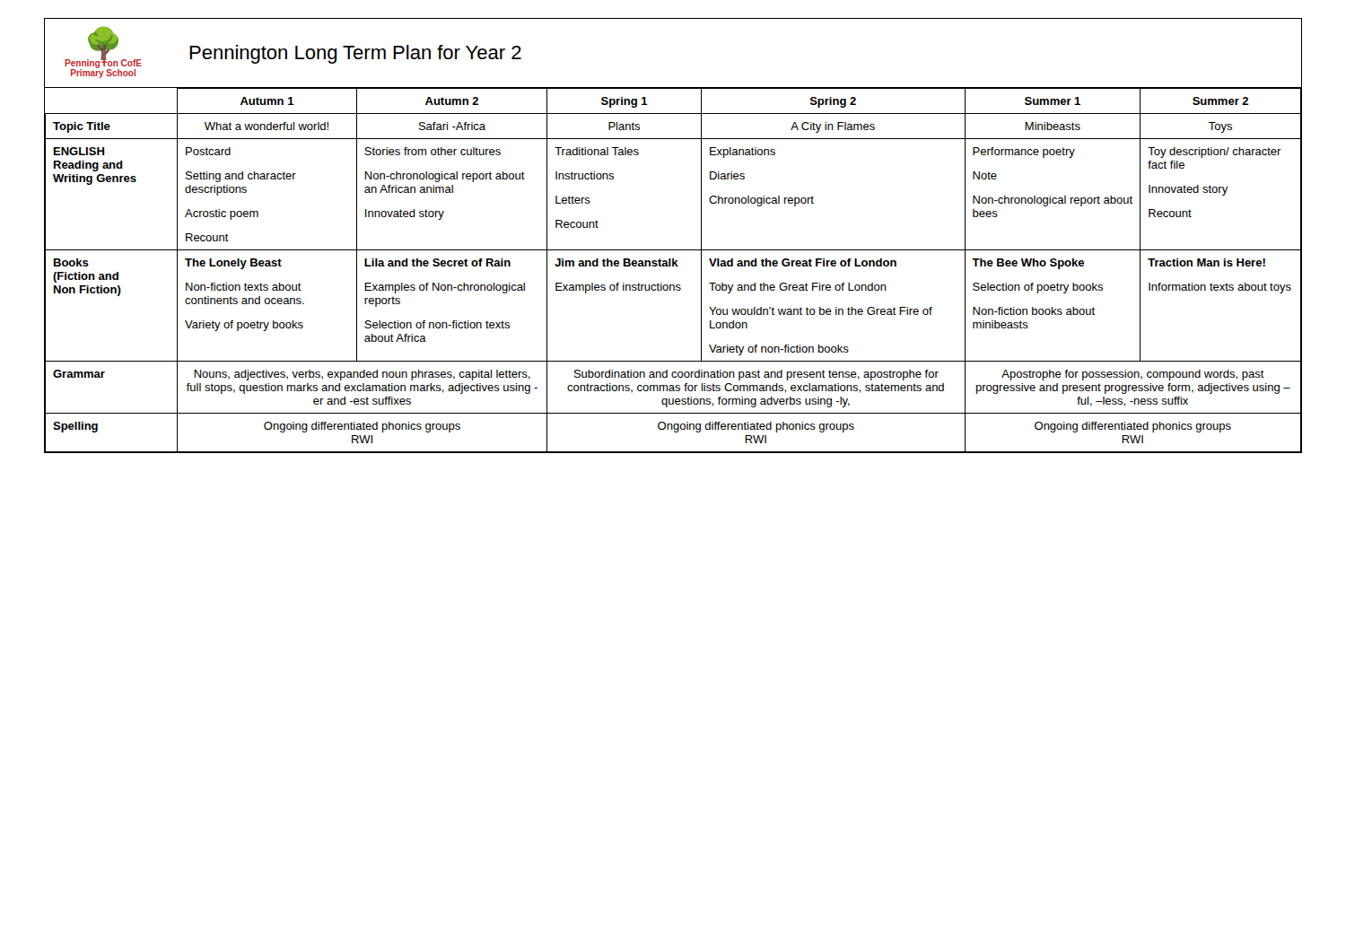🌳
Penning✝on CofE
Primary School
Pennington Long Term Plan for Year 2
| | Autumn 1 | Autumn 2 | Spring 1 | Spring 2 | Summer 1 | Summer 2 |
| --- | --- | --- | --- | --- | --- | --- |
| Topic Title | What a wonderful world! | Safari -Africa | Plants | A City in Flames | Minibeasts | Toys |
| ENGLISH Reading and Writing Genres | Postcard Setting and character descriptions Acrostic poem Recount | Stories from other cultures Non-chronological report about an African animal Innovated story | Traditional Tales Instructions Letters Recount | Explanations Diaries Chronological report | Performance poetry Note Non-chronological report about bees | Toy description/ character fact file Innovated story Recount |
| Books (Fiction and Non Fiction) | The Lonely Beast Non-fiction texts about continents and oceans. Variety of poetry books | Lila and the Secret of Rain Examples of Non-chronological reports Selection of non-fiction texts about Africa | Jim and the Beanstalk Examples of instructions | Vlad and the Great Fire of London Toby and the Great Fire of London You wouldn’t want to be in the Great Fire of London Variety of non-fiction books | The Bee Who Spoke Selection of poetry books Non-fiction books about minibeasts | Traction Man is Here! Information texts about toys |
| Grammar | Nouns, adjectives, verbs, expanded noun phrases, capital letters, full stops, question marks and exclamation marks, adjectives using -er and -est suffixes | Subordination and coordination past and present tense, apostrophe for contractions, commas for lists Commands, exclamations, statements and questions, forming adverbs using -ly, | Apostrophe for possession, compound words, past progressive and present progressive form, adjectives using –ful, –less, -ness suffix |
| Spelling | Ongoing differentiated phonics groups RWI | Ongoing differentiated phonics groups RWI | Ongoing differentiated phonics groups RWI |